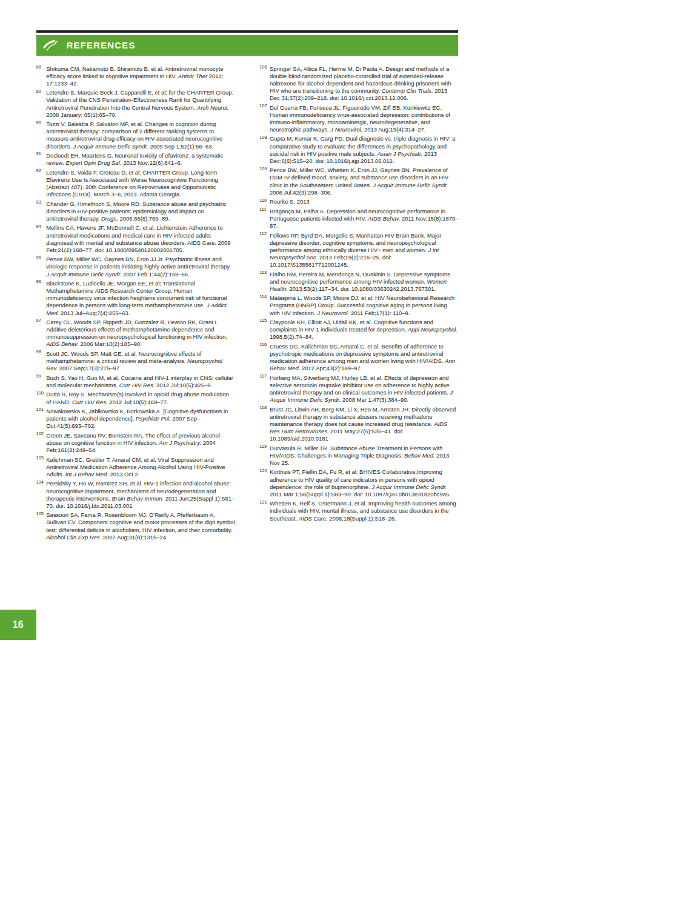REFERENCES
88 Shikuma CM, Nakamoto B, Shiramizu B, et al. Antiretroviral monocyte efficacy score linked to cognitive impairment in HIV. Antivir Ther 2012; 17:1233–42.
89 Letendre S, Marquie-Beck J, Capparelli E, et al; for the CHARTER Group. Validation of the CNS Penetration-Effectiveness Rank for Quantifying Antiretroviral Penetration Into the Central Nervous System. Arch Neurol. 2008 January; 65(1):65–70.
90 Tozzi V, Balestra P, Salvatori MF, et al. Changes in cognition during antiretroviral therapy: comparison of 2 different ranking systems to measure antiretroviral drug efficacy on HIV-associated neurocognitive disorders. J Acquir Immune Defic Syndr. 2009 Sep 1;52(1):56–63.
91 Decloedt EH, Maartens G. Neuronal toxicity of efavirenz: a systematic review. Expert Opin Drug Saf. 2013 Nov;12(6):841–6.
92 Letendre S, Vaida F, Croteau D, et al; CHARTER Group. Long-term Efavirenz Use Is Associated with Worse Neurocognitive Functioning (Abstract 407). 20th Conference on Retroviruses and Opportunistic Infections (CROI). March 3–6, 2013. Atlanta Georgia.
93 Chander G, Himelhoch S, Moore RD. Substance abuse and psychiatric disorders in HIV-positive patients: epidemiology and impact on antiretroviral therapy. Drugs. 2006;66(6):769–89.
94 Mellins CA, Havens JF, McDonnell C, et al. Lichtenstein Adherence to antiretroviral medications and medical care in HIV-infected adults diagnosed with mental and substance abuse disorders. AIDS Care. 2009 Feb;21(2):168–77. doi: 10.1080/09540120802001705.
95 Pence BW, Miller WC, Gaynes BN, Eron JJ Jr. Psychiatric illness and virologic response in patients initiating highly active antiretroviral therapy. J Acquir Immune Defic Syndr. 2007 Feb 1;44(2):159–66.
96 Blackstone K, Ludicello JE, Morgan EE, et al; Translational Methamphetamine AIDS Research Center Group. Human immunodeficiency virus infection heightens concurrent risk of functional dependence in persons with long-term methamphetamine use. J Addict Med. 2013 Jul–Aug;7(4):255–63.
97 Carey CL, Woods SP, Rippeth JD, Gonzalez R, Heaton RK, Grant I. Additive deleterious effects of methamphetamine dependence and immunosuppression on neuropsychological functioning in HIV infection. AIDS Behav. 2006 Mar;10(2):185–90.
98 Scott JC, Woods SP, Matt GE, et al. Neurocognitive effects of methamphetamine: a critical review and meta-analysis. Neuropsychol Rev. 2007 Sep;17(3):275–97.
99 Buch S, Yao H, Guo M, et al. Cocaine and HIV-1 interplay in CNS: cellular and molecular mechanisms. Curr HIV Res. 2012 Jul;10(5):425–8.
100 Dutta R, Roy S. Mechanism(s) involved in opioid drug abuse modulation of HAND. Curr HIV Res. 2012 Jul;10(5):469–77.
101 Nowakowska K, Jabłkowska K, Borkowska A. [Cognitive dysfunctions in patients with alcohol dependence]. Psychiatr Pol. 2007 Sep–Oct;41(5):693–702.
102 Green JE, Saveanu RV, Bornstein RA. The effect of previous alcohol abuse on cognitive function in HIV infection. Am J Psychiatry. 2004 Feb;161(2):249–54.
103 Kalichman SC, Grebler T, Amaral CM, et al. Viral Suppression and Antiretroviral Medication Adherence Among Alcohol Using HIV-Positive Adults. Int J Behav Med. 2013 Oct 2.
104 Persidsky Y, Ho W, Ramirez SH, et al. HIV-1 infection and alcohol abuse: neurocognitive impairment, mechanisms of neurodegeneration and therapeutic interventions. Brain Behav Immun. 2011 Jun;25(Suppl 1):S61–70. doi: 10.1016/j.bbi.2011.03.001
105 Sassoon SA, Fama R, Rosenbloom MJ, O’Reilly A, Pfefferbaum A, Sullivan EV. Component cognitive and motor processes of the digit symbol test: differential deficits in alcoholism, HIV infection, and their comorbidity. Alcohol Clin Exp Res. 2007 Aug;31(8):1315–24.
106 Springer SA, Altice FL, Herme M, Di Paola A. Design and methods of a double blind randomized placebo-controlled trial of extended-release naltrexone for alcohol dependent and hazardous drinking prisoners with HIV who are transitioning to the community. Contemp Clin Trials. 2013 Dec 31;37(2):209–218. doi: 10.1016/j.cct.2013.12.006.
107 Del Guerra FB, Fonseca JL, Figueiredo VM, Ziff EB, Konkiewitz EC. Human immunodeficiency virus-associated depression: contributions of immuno-inflammatory, monoaminergic, neurodegenerative, and neurotrophic pathways. J Neurovirol. 2013 Aug;19(4):314–27.
108 Gupta M, Kumar K, Garg PD. Dual diagnosis vs. triple diagnosis in HIV: a comparative study to evaluate the differences in psychopathology and suicidal risk in HIV positive male subjects. Asian J Psychiatr. 2013 Dec;6(6):515–20. doi: 10.1016/j.ajp.2013.06.012.
109 Pence BW, Miller WC, Whetten K, Eron JJ, Gaynes BN. Prevalence of DSM-IV-defined mood, anxiety, and substance use disorders in an HIV clinic in the Southeastern United States. J Acquir Immune Defic Syndr. 2006 Jul;42(3):298–306.
110 Rourke S, 2013
111 Bragança M, Palha A. Depression and neurocognitive performance in Portuguese patients infected with HIV. AIDS Behav. 2011 Nov;15(8):1879–87.
112 Fellows RP, Byrd DA, Morgello S; Manhattan HIV Brain Bank. Major depressive disorder, cognitive symptoms, and neuropsychological performance among ethnically diverse HIV+ men and women. J Int Neuropsychol Soc. 2013 Feb;19(2):216–25. doi: 10.1017/S1355617712001245.
113 Fialho RM, Pereira M, Mendonça N, Ouakinin S. Depressive symptoms and neurocognitive performance among HIV-infected women. Women Health. 2013;53(2):117–34. doi: 10.1080/03630242.2013.767301.
114 Malaspina L, Woods SP, Moore DJ, et al; HIV Neurobehavioral Research Programs (HNRP) Group. Successful cognitive aging in persons living with HIV infection. J Neurovirol. 2011 Feb;17(1): 110–9.
115 Claypoole KH, Elliott AJ, Uldall KK, et al. Cognitive functions and complaints in HIV-1 individuals treated for depression. Appl Neuropsychol. 1998;5(2):74–84.
116 Cruess DG, Kalichman SC, Amaral C, et al. Benefits of adherence to psychotropic medications on depressive symptoms and antiretroviral medication adherence among men and women living with HIV/AIDS. Ann Behav Med. 2012 Apr;43(2):189–97.
117 Horberg MA, Silverberg MJ, Hurley LB, et al. Effects of depression and selective serotonin reuptake inhibitor use on adherence to highly active antiretroviral therapy and on clinical outcomes in HIV-infected patients. J Acquir Immune Defic Syndr. 2008 Mar 1;47(3):384–90.
118 Brust JC, Litwin AH, Berg KM, Li X, Heo M, Arnsten JH. Directly observed antiretroviral therapy in substance abusers receiving methadone maintenance therapy does not cause increased drug resistance. AIDS Res Hum Retroviruses. 2011 May;27(5):535–41. doi: 10.1089/aid.2010.0181
119 Durvasula R, Miller TR. Substance Abuse Treatment in Persons with HIV/AIDS: Challenges in Managing Triple Diagnosis. Behav Med. 2013 Nov 25.
120 Korthuis PT, Fiellin DA, Fu R, et al; BHIVES Collaborative.Improving adherence to HIV quality of care indicators in persons with opioid dependence: the role of buprenorphine. J Acquir Immune Defic Syndr. 2011 Mar 1;56(Suppl 1):S83–90. doi: 10.1097/QAI.0b013e31820bc9a5.
121 Whetten K, Reif S, Ostermann J, et al. Improving health outcomes among individuals with HIV, mental illness, and substance use disorders in the Southeast. AIDS Care. 2006;18(Suppl 1):S18–26.
16